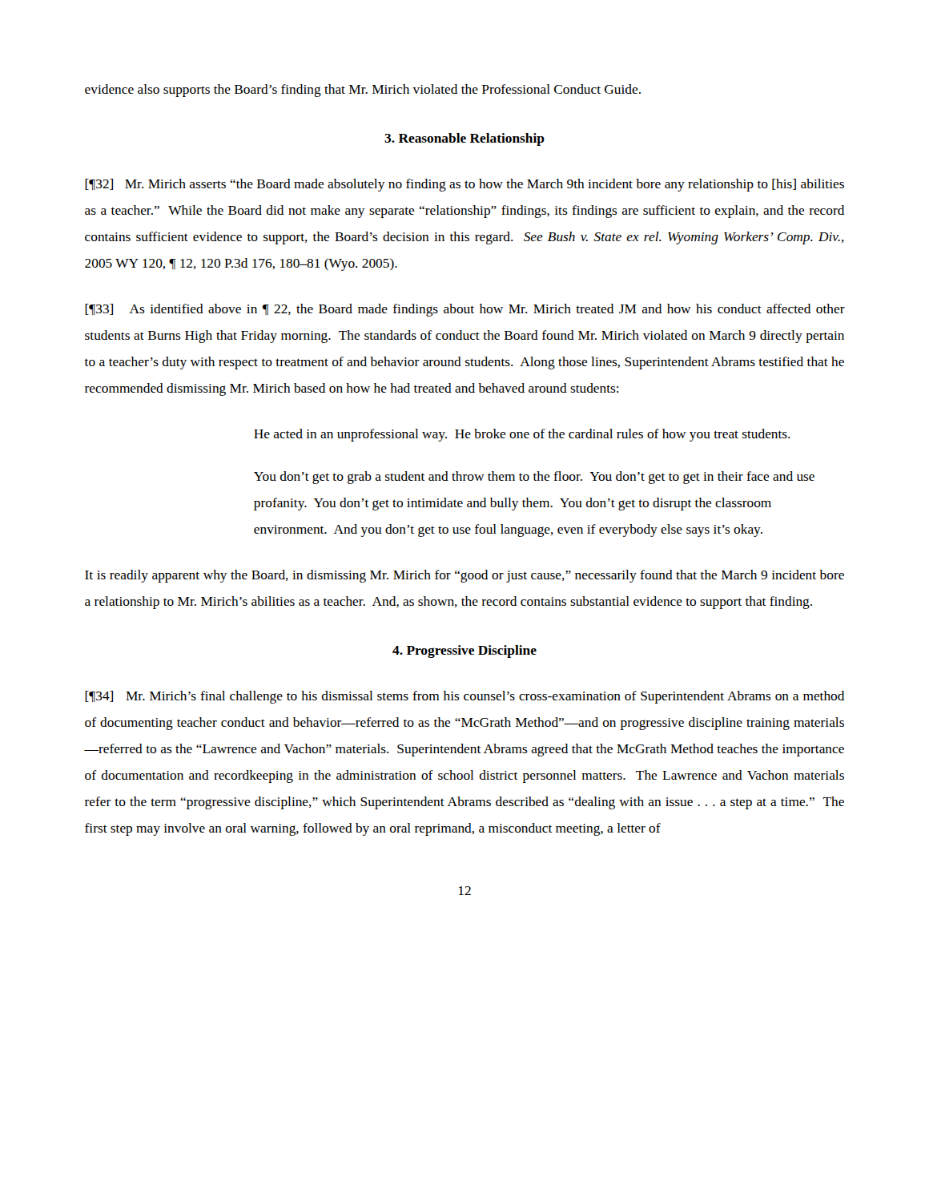evidence also supports the Board’s finding that Mr. Mirich violated the Professional Conduct Guide.
3. Reasonable Relationship
[¶32] Mr. Mirich asserts “the Board made absolutely no finding as to how the March 9th incident bore any relationship to [his] abilities as a teacher.” While the Board did not make any separate “relationship” findings, its findings are sufficient to explain, and the record contains sufficient evidence to support, the Board’s decision in this regard. See Bush v. State ex rel. Wyoming Workers’ Comp. Div., 2005 WY 120, ¶ 12, 120 P.3d 176, 180–81 (Wyo. 2005).
[¶33] As identified above in ¶ 22, the Board made findings about how Mr. Mirich treated JM and how his conduct affected other students at Burns High that Friday morning. The standards of conduct the Board found Mr. Mirich violated on March 9 directly pertain to a teacher’s duty with respect to treatment of and behavior around students. Along those lines, Superintendent Abrams testified that he recommended dismissing Mr. Mirich based on how he had treated and behaved around students:
He acted in an unprofessional way. He broke one of the cardinal rules of how you treat students.
You don’t get to grab a student and throw them to the floor. You don’t get to get in their face and use profanity. You don’t get to intimidate and bully them. You don’t get to disrupt the classroom environment. And you don’t get to use foul language, even if everybody else says it’s okay.
It is readily apparent why the Board, in dismissing Mr. Mirich for “good or just cause,” necessarily found that the March 9 incident bore a relationship to Mr. Mirich’s abilities as a teacher. And, as shown, the record contains substantial evidence to support that finding.
4. Progressive Discipline
[¶34] Mr. Mirich’s final challenge to his dismissal stems from his counsel’s cross-examination of Superintendent Abrams on a method of documenting teacher conduct and behavior—referred to as the “McGrath Method”—and on progressive discipline training materials—referred to as the “Lawrence and Vachon” materials. Superintendent Abrams agreed that the McGrath Method teaches the importance of documentation and recordkeeping in the administration of school district personnel matters. The Lawrence and Vachon materials refer to the term “progressive discipline,” which Superintendent Abrams described as “dealing with an issue . . . a step at a time.” The first step may involve an oral warning, followed by an oral reprimand, a misconduct meeting, a letter of
12